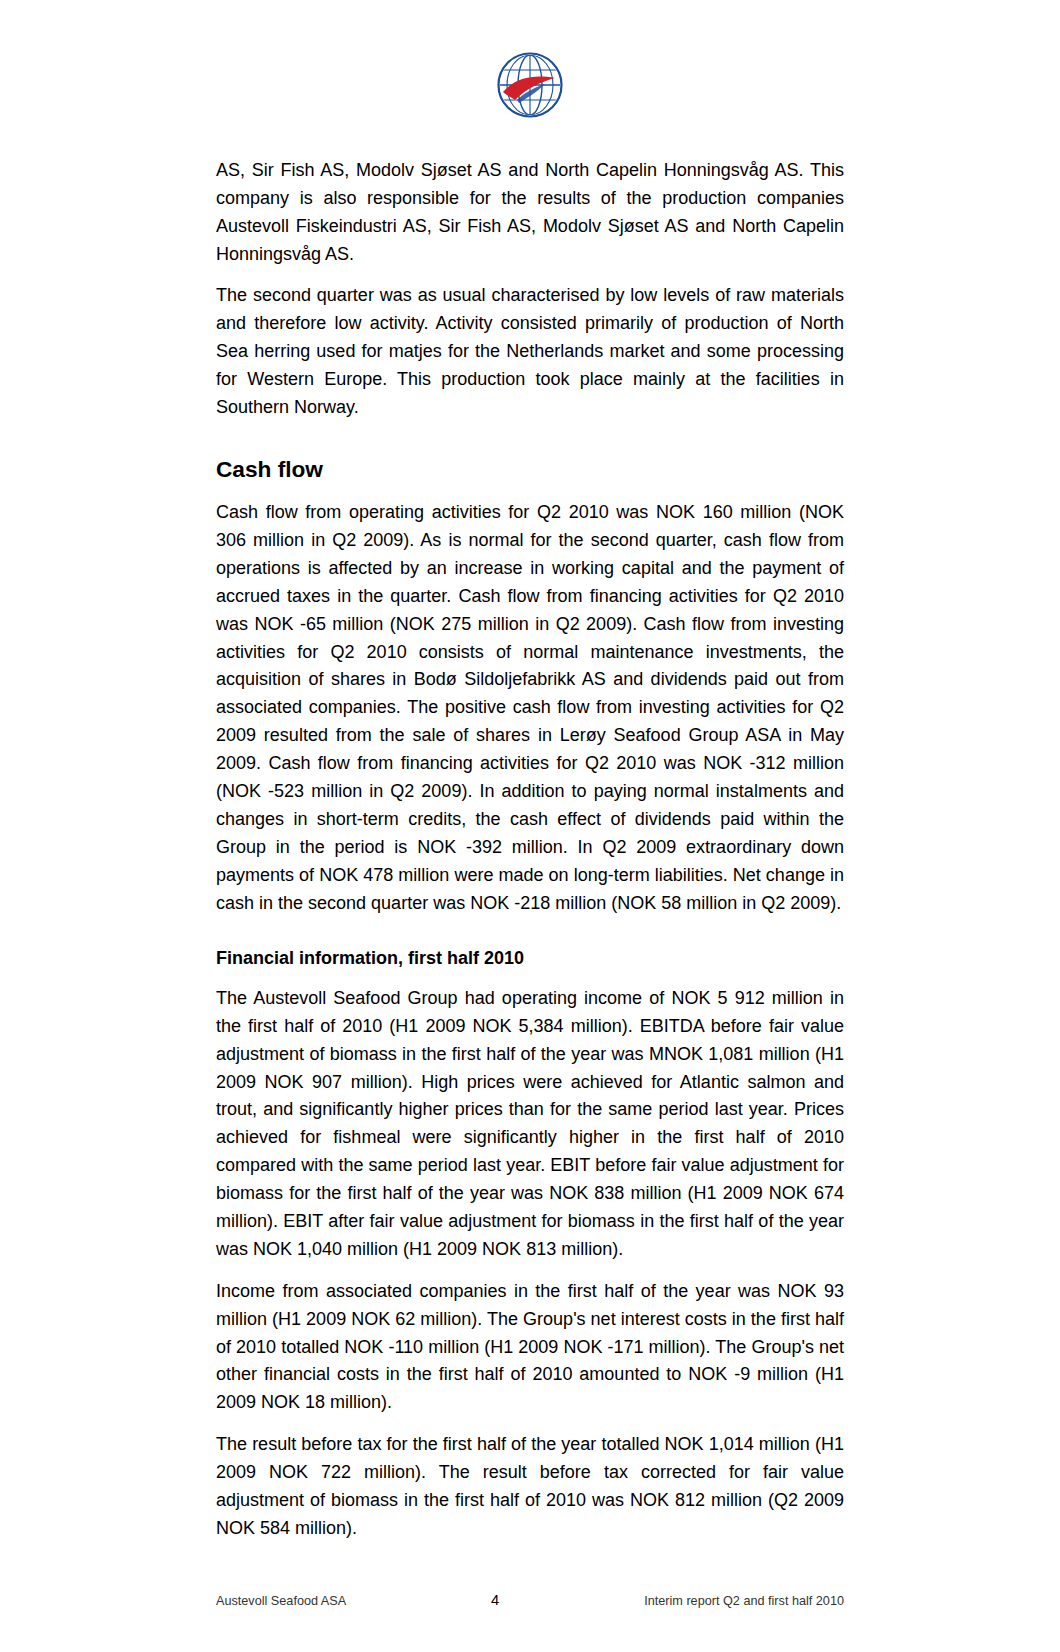AS, Sir Fish AS, Modolv Sjøset AS and North Capelin Honningsvåg AS. This company is also responsible for the results of the production companies Austevoll Fiskeindustri AS, Sir Fish AS, Modolv Sjøset AS and North Capelin Honningsvåg AS.
The second quarter was as usual characterised by low levels of raw materials and therefore low activity. Activity consisted primarily of production of North Sea herring used for matjes for the Netherlands market and some processing for Western Europe. This production took place mainly at the facilities in Southern Norway.
Cash flow
Cash flow from operating activities for Q2 2010 was NOK 160 million (NOK 306 million in Q2 2009). As is normal for the second quarter, cash flow from operations is affected by an increase in working capital and the payment of accrued taxes in the quarter. Cash flow from financing activities for Q2 2010 was NOK -65 million (NOK 275 million in Q2 2009). Cash flow from investing activities for Q2 2010 consists of normal maintenance investments, the acquisition of shares in Bodø Sildoljefabrikk AS and dividends paid out from associated companies. The positive cash flow from investing activities for Q2 2009 resulted from the sale of shares in Lerøy Seafood Group ASA in May 2009. Cash flow from financing activities for Q2 2010 was NOK -312 million (NOK -523 million in Q2 2009). In addition to paying normal instalments and changes in short-term credits, the cash effect of dividends paid within the Group in the period is NOK -392 million. In Q2 2009 extraordinary down payments of NOK 478 million were made on long-term liabilities. Net change in cash in the second quarter was NOK -218 million (NOK 58 million in Q2 2009).
Financial information, first half 2010
The Austevoll Seafood Group had operating income of NOK 5 912 million in the first half of 2010 (H1 2009 NOK 5,384 million). EBITDA before fair value adjustment of biomass in the first half of the year was MNOK 1,081 million (H1 2009 NOK 907 million). High prices were achieved for Atlantic salmon and trout, and significantly higher prices than for the same period last year. Prices achieved for fishmeal were significantly higher in the first half of 2010 compared with the same period last year. EBIT before fair value adjustment for biomass for the first half of the year was NOK 838 million (H1 2009 NOK 674 million). EBIT after fair value adjustment for biomass in the first half of the year was NOK 1,040 million (H1 2009 NOK 813 million).
Income from associated companies in the first half of the year was NOK 93 million (H1 2009 NOK 62 million). The Group's net interest costs in the first half of 2010 totalled NOK -110 million (H1 2009 NOK -171 million). The Group's net other financial costs in the first half of 2010 amounted to NOK -9 million (H1 2009 NOK 18 million).
The result before tax for the first half of the year totalled NOK 1,014 million (H1 2009 NOK 722 million). The result before tax corrected for fair value adjustment of biomass in the first half of 2010 was NOK 812 million (Q2 2009 NOK 584 million).
Austevoll Seafood ASA
4
Interim report Q2 and first half 2010